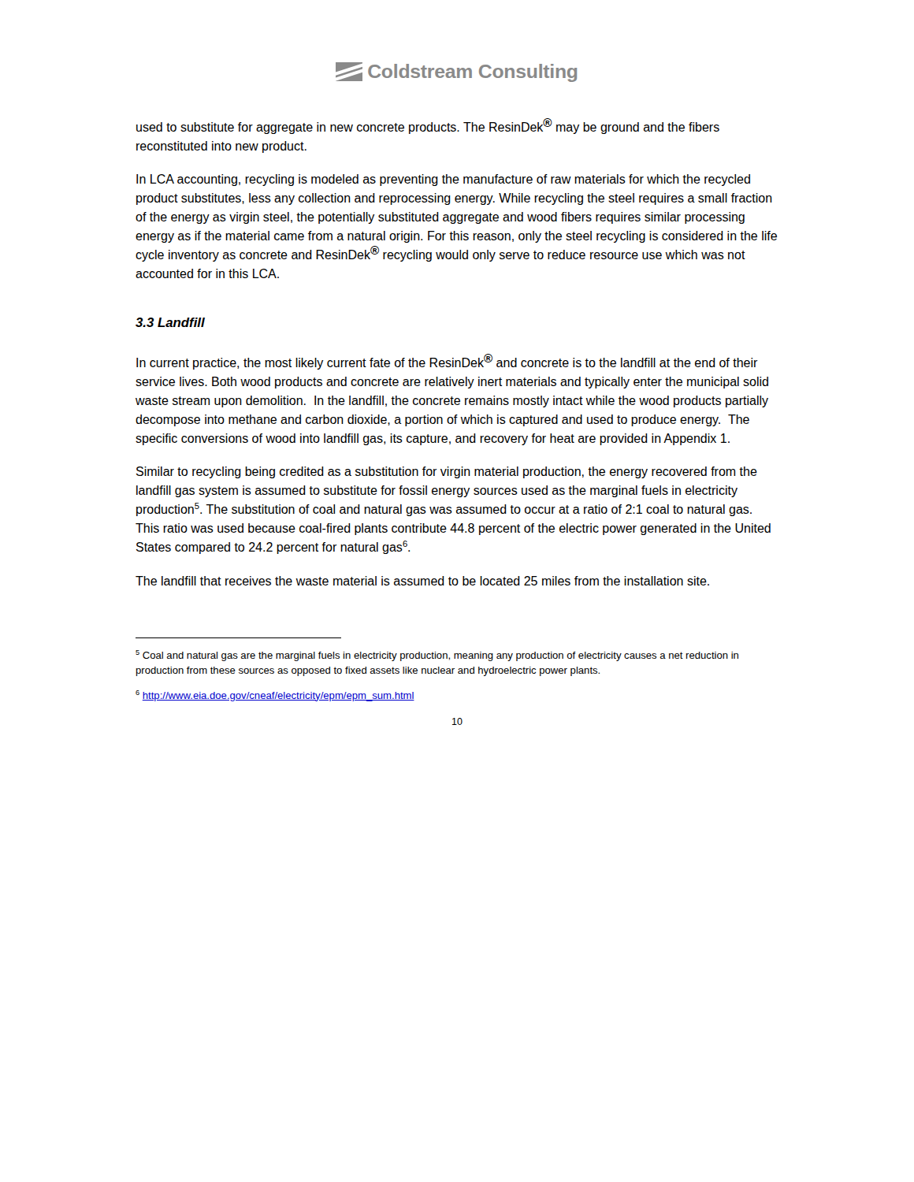Coldstream Consulting
used to substitute for aggregate in new concrete products. The ResinDek® may be ground and the fibers reconstituted into new product.
In LCA accounting, recycling is modeled as preventing the manufacture of raw materials for which the recycled product substitutes, less any collection and reprocessing energy. While recycling the steel requires a small fraction of the energy as virgin steel, the potentially substituted aggregate and wood fibers requires similar processing energy as if the material came from a natural origin. For this reason, only the steel recycling is considered in the life cycle inventory as concrete and ResinDek® recycling would only serve to reduce resource use which was not accounted for in this LCA.
3.3 Landfill
In current practice, the most likely current fate of the ResinDek® and concrete is to the landfill at the end of their service lives. Both wood products and concrete are relatively inert materials and typically enter the municipal solid waste stream upon demolition. In the landfill, the concrete remains mostly intact while the wood products partially decompose into methane and carbon dioxide, a portion of which is captured and used to produce energy. The specific conversions of wood into landfill gas, its capture, and recovery for heat are provided in Appendix 1.
Similar to recycling being credited as a substitution for virgin material production, the energy recovered from the landfill gas system is assumed to substitute for fossil energy sources used as the marginal fuels in electricity production5. The substitution of coal and natural gas was assumed to occur at a ratio of 2:1 coal to natural gas. This ratio was used because coal-fired plants contribute 44.8 percent of the electric power generated in the United States compared to 24.2 percent for natural gas6.
The landfill that receives the waste material is assumed to be located 25 miles from the installation site.
5 Coal and natural gas are the marginal fuels in electricity production, meaning any production of electricity causes a net reduction in production from these sources as opposed to fixed assets like nuclear and hydroelectric power plants.
6 http://www.eia.doe.gov/cneaf/electricity/epm/epm_sum.html
10